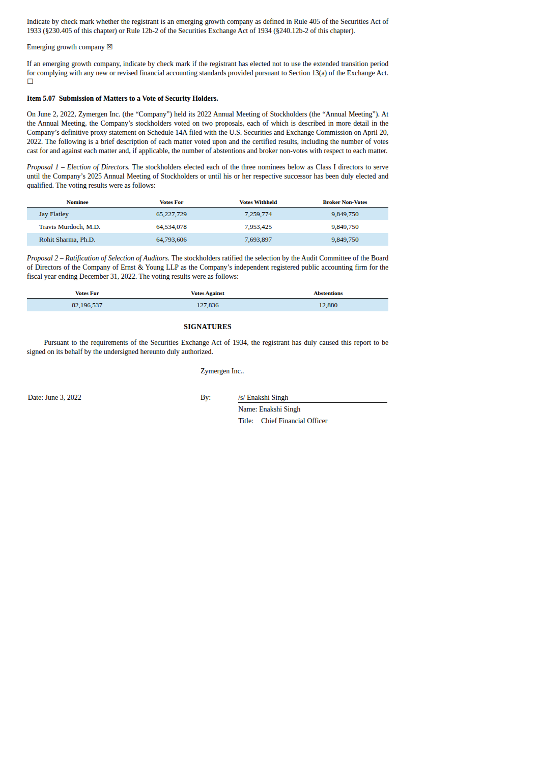Indicate by check mark whether the registrant is an emerging growth company as defined in Rule 405 of the Securities Act of 1933 (§230.405 of this chapter) or Rule 12b-2 of the Securities Exchange Act of 1934 (§240.12b-2 of this chapter).
Emerging growth company ☒
If an emerging growth company, indicate by check mark if the registrant has elected not to use the extended transition period for complying with any new or revised financial accounting standards provided pursuant to Section 13(a) of the Exchange Act. ☐
Item 5.07 Submission of Matters to a Vote of Security Holders.
On June 2, 2022, Zymergen Inc. (the “Company”) held its 2022 Annual Meeting of Stockholders (the “Annual Meeting”). At the Annual Meeting, the Company’s stockholders voted on two proposals, each of which is described in more detail in the Company’s definitive proxy statement on Schedule 14A filed with the U.S. Securities and Exchange Commission on April 20, 2022. The following is a brief description of each matter voted upon and the certified results, including the number of votes cast for and against each matter and, if applicable, the number of abstentions and broker non-votes with respect to each matter.
Proposal 1 – Election of Directors. The stockholders elected each of the three nominees below as Class I directors to serve until the Company’s 2025 Annual Meeting of Stockholders or until his or her respective successor has been duly elected and qualified. The voting results were as follows:
| Nominee | Votes For | Votes Withheld | Broker Non-Votes |
| --- | --- | --- | --- |
| Jay Flatley | 65,227,729 | 7,259,774 | 9,849,750 |
| Travis Murdoch, M.D. | 64,534,078 | 7,953,425 | 9,849,750 |
| Rohit Sharma, Ph.D. | 64,793,606 | 7,693,897 | 9,849,750 |
Proposal 2 – Ratification of Selection of Auditors. The stockholders ratified the selection by the Audit Committee of the Board of Directors of the Company of Ernst & Young LLP as the Company’s independent registered public accounting firm for the fiscal year ending December 31, 2022. The voting results were as follows:
| Votes For | Votes Against | Abstentions |
| --- | --- | --- |
| 82,196,537 | 127,836 | 12,880 |
SIGNATURES
Pursuant to the requirements of the Securities Exchange Act of 1934, the registrant has duly caused this report to be signed on its behalf by the undersigned hereunto duly authorized.
| | Zymergen Inc.. |
| Date: June 3, 2022 | By: | /s/ Enakshi Singh |
| | | Name: Enakshi Singh |
| | | Title: Chief Financial Officer |